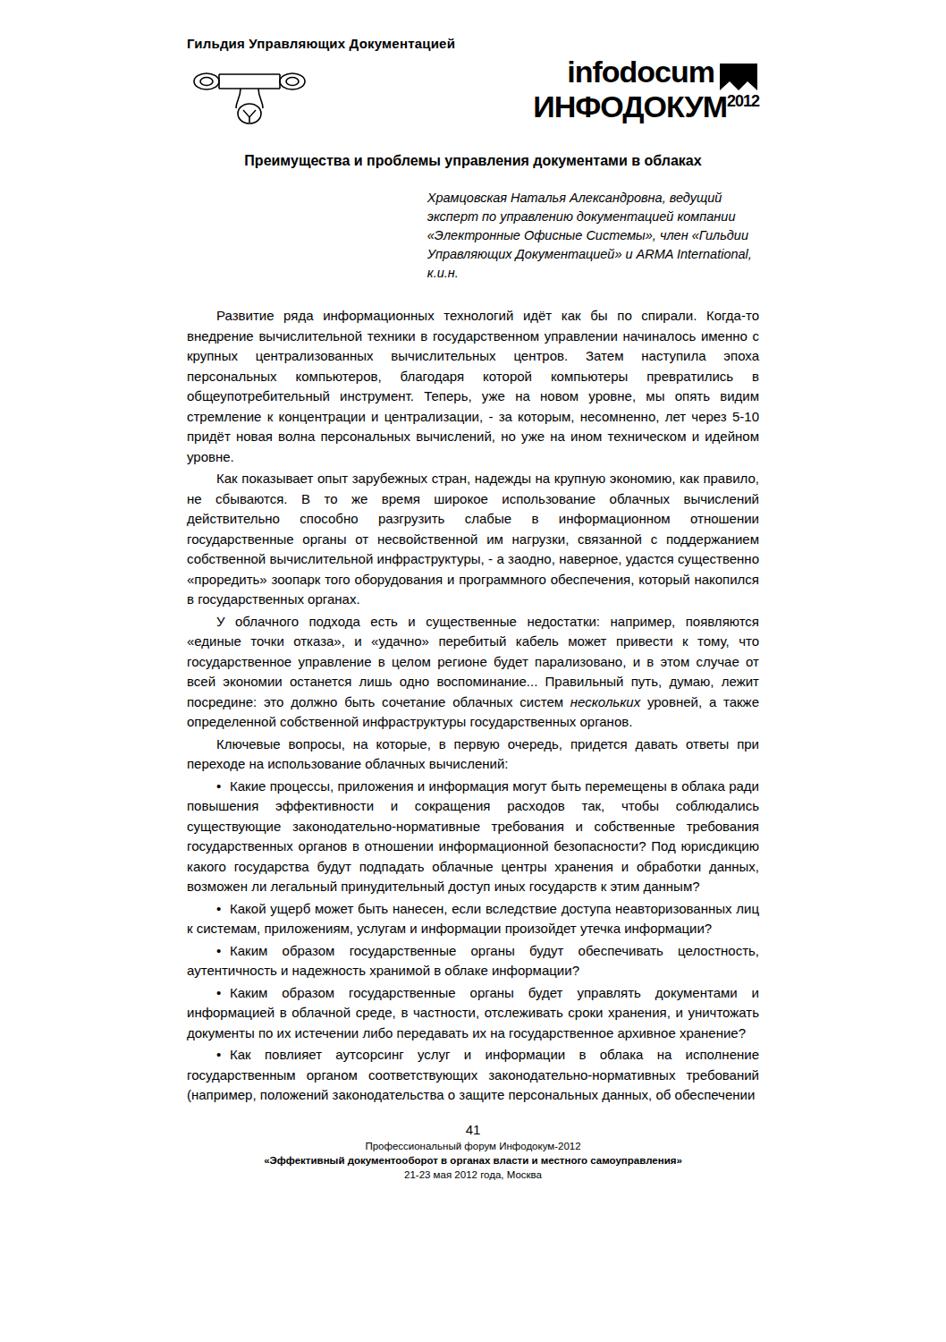Гильдия Управляющих Документацией
infodocum
ИНФОДОКУМ2012
Преимущества и проблемы управления документами в облаках
Храмцовская Наталья Александровна, ведущий эксперт по управлению документацией компании «Электронные Офисные Системы», член «Гильдии Управляющих Документацией» и ARMA International, к.и.н.
Развитие ряда информационных технологий идёт как бы по спирали. Когда-то внедрение вычислительной техники в государственном управлении начиналось именно с крупных централизованных вычислительных центров. Затем наступила эпоха персональных компьютеров, благодаря которой компьютеры превратились в общеупотребительный инструмент. Теперь, уже на новом уровне, мы опять видим стремление к концентрации и централизации, - за которым, несомненно, лет через 5-10 придёт новая волна персональных вычислений, но уже на ином техническом и идейном уровне.
Как показывает опыт зарубежных стран, надежды на крупную экономию, как правило, не сбываются. В то же время широкое использование облачных вычислений действительно способно разгрузить слабые в информационном отношении государственные органы от несвойственной им нагрузки, связанной с поддержанием собственной вычислительной инфраструктуры, - а заодно, наверное, удастся существенно «проредить» зоопарк того оборудования и программного обеспечения, который накопился в государственных органах.
У облачного подхода есть и существенные недостатки: например, появляются «единые точки отказа», и «удачно» перебитый кабель может привести к тому, что государственное управление в целом регионе будет парализовано, и в этом случае от всей экономии останется лишь одно воспоминание... Правильный путь, думаю, лежит посредине: это должно быть сочетание облачных систем нескольких уровней, а также определенной собственной инфраструктуры государственных органов.
Ключевые вопросы, на которые, в первую очередь, придется давать ответы при переходе на использование облачных вычислений:
•Какие процессы, приложения и информация могут быть перемещены в облака ради повышения эффективности и сокращения расходов так, чтобы соблюдались существующие законодательно-нормативные требования и собственные требования государственных органов в отношении информационной безопасности? Под юрисдикцию какого государства будут подпадать облачные центры хранения и обработки данных, возможен ли легальный принудительный доступ иных государств к этим данным?
•Какой ущерб может быть нанесен, если вследствие доступа неавторизованных лиц к системам, приложениям, услугам и информации произойдет утечка информации?
•Каким образом государственные органы будут обеспечивать целостность, аутентичность и надежность хранимой в облаке информации?
•Каким образом государственные органы будет управлять документами и информацией в облачной среде, в частности, отслеживать сроки хранения, и уничтожать документы по их истечении либо передавать их на государственное архивное хранение?
•Как повлияет аутсорсинг услуг и информации в облака на исполнение государственным органом соответствующих законодательно-нормативных требований (например, положений законодательства о защите персональных данных, об обеспечении
41
Профессиональный форум Инфодокум-2012
«Эффективный документооборот в органах власти и местного самоуправления»
21-23 мая 2012 года, Москва